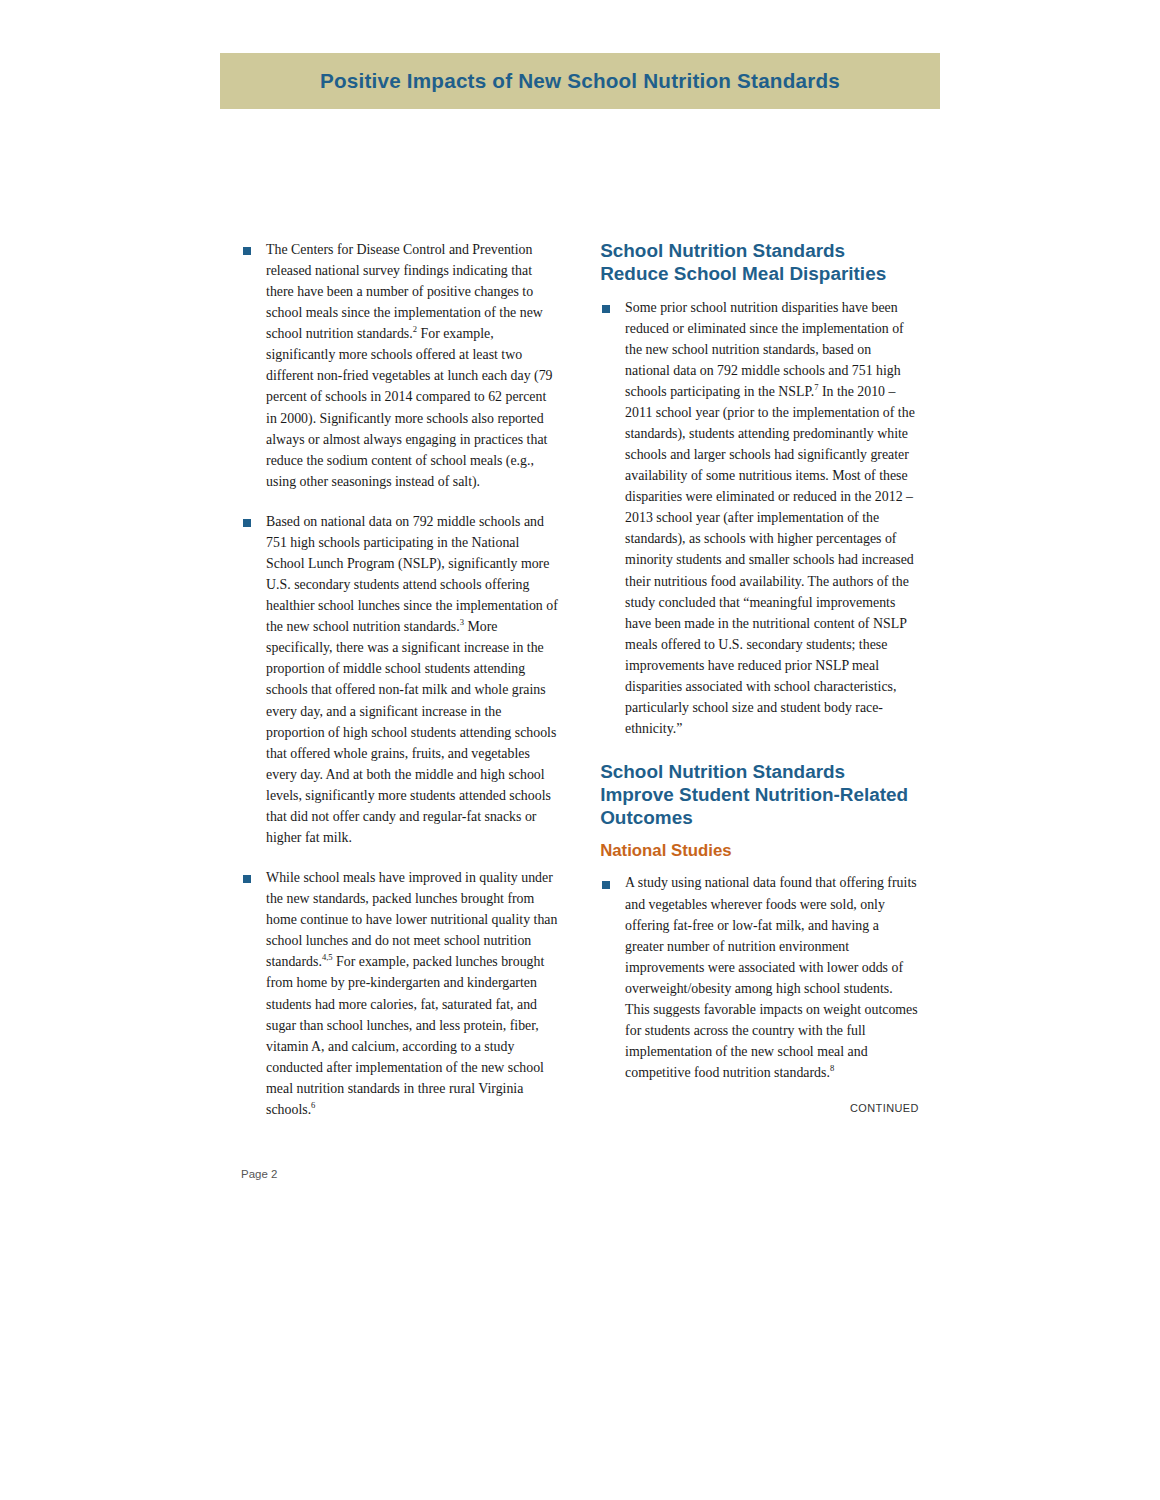Positive Impacts of New School Nutrition Standards
The Centers for Disease Control and Prevention released national survey findings indicating that there have been a number of positive changes to school meals since the implementation of the new school nutrition standards.2 For example, significantly more schools offered at least two different non-fried vegetables at lunch each day (79 percent of schools in 2014 compared to 62 percent in 2000). Significantly more schools also reported always or almost always engaging in practices that reduce the sodium content of school meals (e.g., using other seasonings instead of salt).
Based on national data on 792 middle schools and 751 high schools participating in the National School Lunch Program (NSLP), significantly more U.S. secondary students attend schools offering healthier school lunches since the implementation of the new school nutrition standards.3 More specifically, there was a significant increase in the proportion of middle school students attending schools that offered non-fat milk and whole grains every day, and a significant increase in the proportion of high school students attending schools that offered whole grains, fruits, and vegetables every day. And at both the middle and high school levels, significantly more students attended schools that did not offer candy and regular-fat snacks or higher fat milk.
While school meals have improved in quality under the new standards, packed lunches brought from home continue to have lower nutritional quality than school lunches and do not meet school nutrition standards.4,5 For example, packed lunches brought from home by pre-kindergarten and kindergarten students had more calories, fat, saturated fat, and sugar than school lunches, and less protein, fiber, vitamin A, and calcium, according to a study conducted after implementation of the new school meal nutrition standards in three rural Virginia schools.6
School Nutrition Standards
Reduce School Meal Disparities
Some prior school nutrition disparities have been reduced or eliminated since the implementation of the new school nutrition standards, based on national data on 792 middle schools and 751 high schools participating in the NSLP.7 In the 2010 – 2011 school year (prior to the implementation of the standards), students attending predominantly white schools and larger schools had significantly greater availability of some nutritious items. Most of these disparities were eliminated or reduced in the 2012 – 2013 school year (after implementation of the standards), as schools with higher percentages of minority students and smaller schools had increased their nutritious food availability. The authors of the study concluded that “meaningful improvements have been made in the nutritional content of NSLP meals offered to U.S. secondary students; these improvements have reduced prior NSLP meal disparities associated with school characteristics, particularly school size and student body race-ethnicity.”
School Nutrition Standards Improve Student Nutrition-Related Outcomes
National Studies
A study using national data found that offering fruits and vegetables wherever foods were sold, only offering fat-free or low-fat milk, and having a greater number of nutrition environment improvements were associated with lower odds of overweight/obesity among high school students. This suggests favorable impacts on weight outcomes for students across the country with the full implementation of the new school meal and competitive food nutrition standards.8
CONTINUED
Page 2